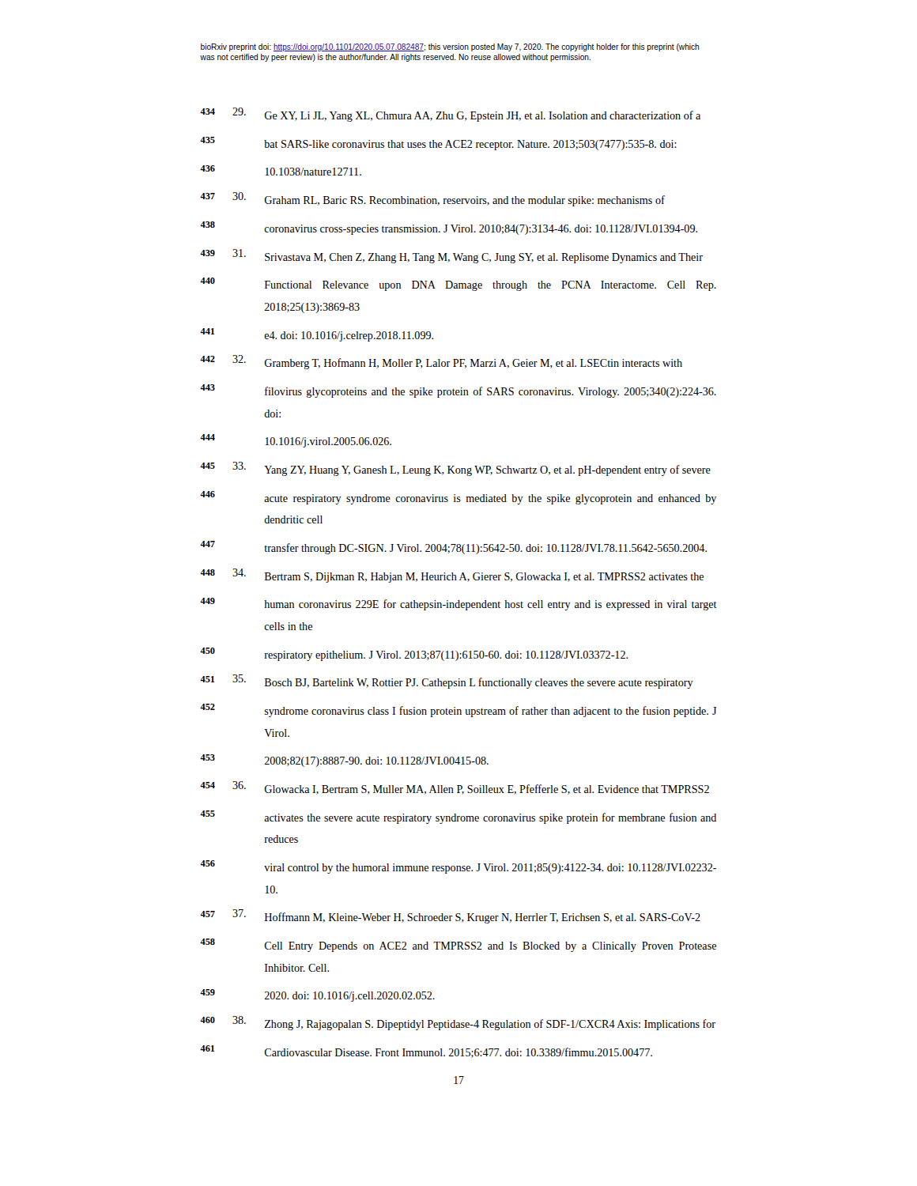bioRxiv preprint doi: https://doi.org/10.1101/2020.05.07.082487; this version posted May 7, 2020. The copyright holder for this preprint (which
was not certified by peer review) is the author/funder. All rights reserved. No reuse allowed without permission.
434
29.
Ge XY, Li JL, Yang XL, Chmura AA, Zhu G, Epstein JH, et al. Isolation and characterization of a
435
bat SARS-like coronavirus that uses the ACE2 receptor. Nature. 2013;503(7477):535-8. doi:
436
10.1038/nature12711.
437
30.
Graham RL, Baric RS. Recombination, reservoirs, and the modular spike: mechanisms of
438
coronavirus cross-species transmission. J Virol. 2010;84(7):3134-46. doi: 10.1128/JVI.01394-09.
439
31.
Srivastava M, Chen Z, Zhang H, Tang M, Wang C, Jung SY, et al. Replisome Dynamics and Their
440
Functional Relevance upon DNA Damage through the PCNA Interactome. Cell Rep. 2018;25(13):3869-83
441
e4. doi: 10.1016/j.celrep.2018.11.099.
442
32.
Gramberg T, Hofmann H, Moller P, Lalor PF, Marzi A, Geier M, et al. LSECtin interacts with
443
filovirus glycoproteins and the spike protein of SARS coronavirus. Virology. 2005;340(2):224-36. doi:
444
10.1016/j.virol.2005.06.026.
445
33.
Yang ZY, Huang Y, Ganesh L, Leung K, Kong WP, Schwartz O, et al. pH-dependent entry of severe
446
acute respiratory syndrome coronavirus is mediated by the spike glycoprotein and enhanced by dendritic cell
447
transfer through DC-SIGN. J Virol. 2004;78(11):5642-50. doi: 10.1128/JVI.78.11.5642-5650.2004.
448
34.
Bertram S, Dijkman R, Habjan M, Heurich A, Gierer S, Glowacka I, et al. TMPRSS2 activates the
449
human coronavirus 229E for cathepsin-independent host cell entry and is expressed in viral target cells in the
450
respiratory epithelium. J Virol. 2013;87(11):6150-60. doi: 10.1128/JVI.03372-12.
451
35.
Bosch BJ, Bartelink W, Rottier PJ. Cathepsin L functionally cleaves the severe acute respiratory
452
syndrome coronavirus class I fusion protein upstream of rather than adjacent to the fusion peptide. J Virol.
453
2008;82(17):8887-90. doi: 10.1128/JVI.00415-08.
454
36.
Glowacka I, Bertram S, Muller MA, Allen P, Soilleux E, Pfefferle S, et al. Evidence that TMPRSS2
455
activates the severe acute respiratory syndrome coronavirus spike protein for membrane fusion and reduces
456
viral control by the humoral immune response. J Virol. 2011;85(9):4122-34. doi: 10.1128/JVI.02232-10.
457
37.
Hoffmann M, Kleine-Weber H, Schroeder S, Kruger N, Herrler T, Erichsen S, et al. SARS-CoV-2
458
Cell Entry Depends on ACE2 and TMPRSS2 and Is Blocked by a Clinically Proven Protease Inhibitor. Cell.
459
2020. doi: 10.1016/j.cell.2020.02.052.
460
38.
Zhong J, Rajagopalan S. Dipeptidyl Peptidase-4 Regulation of SDF-1/CXCR4 Axis: Implications for
461
Cardiovascular Disease. Front Immunol. 2015;6:477. doi: 10.3389/fimmu.2015.00477.
17